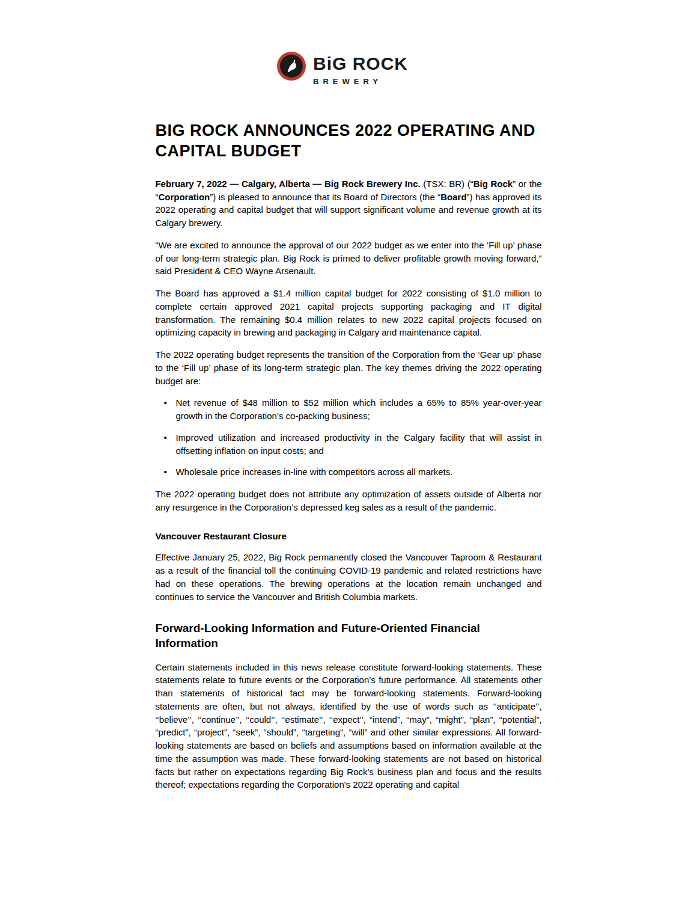BiG ROCK BREWERY
BIG ROCK ANNOUNCES 2022 OPERATING AND CAPITAL BUDGET
February 7, 2022 — Calgary, Alberta — Big Rock Brewery Inc. (TSX: BR) (“Big Rock” or the “Corporation”) is pleased to announce that its Board of Directors (the “Board”) has approved its 2022 operating and capital budget that will support significant volume and revenue growth at its Calgary brewery.
“We are excited to announce the approval of our 2022 budget as we enter into the ‘Fill up’ phase of our long-term strategic plan. Big Rock is primed to deliver profitable growth moving forward,” said President & CEO Wayne Arsenault.
The Board has approved a $1.4 million capital budget for 2022 consisting of $1.0 million to complete certain approved 2021 capital projects supporting packaging and IT digital transformation. The remaining $0.4 million relates to new 2022 capital projects focused on optimizing capacity in brewing and packaging in Calgary and maintenance capital.
The 2022 operating budget represents the transition of the Corporation from the ‘Gear up’ phase to the ‘Fill up’ phase of its long-term strategic plan. The key themes driving the 2022 operating budget are:
Net revenue of $48 million to $52 million which includes a 65% to 85% year-over-year growth in the Corporation’s co-packing business;
Improved utilization and increased productivity in the Calgary facility that will assist in offsetting inflation on input costs; and
Wholesale price increases in-line with competitors across all markets.
The 2022 operating budget does not attribute any optimization of assets outside of Alberta nor any resurgence in the Corporation’s depressed keg sales as a result of the pandemic.
Vancouver Restaurant Closure
Effective January 25, 2022, Big Rock permanently closed the Vancouver Taproom & Restaurant as a result of the financial toll the continuing COVID-19 pandemic and related restrictions have had on these operations. The brewing operations at the location remain unchanged and continues to service the Vancouver and British Columbia markets.
Forward-Looking Information and Future-Oriented Financial Information
Certain statements included in this news release constitute forward-looking statements. These statements relate to future events or the Corporation’s future performance. All statements other than statements of historical fact may be forward-looking statements. Forward-looking statements are often, but not always, identified by the use of words such as ‘‘anticipate’’, ‘‘believe’’, ‘‘continue’’, ‘‘could’’, ‘‘estimate’’, ‘‘expect’’, “intend”, “may”, “might”, “plan”, “potential”, “predict”, “project”, “seek”, “should”, “targeting”, “will” and other similar expressions. All forward-looking statements are based on beliefs and assumptions based on information available at the time the assumption was made. These forward-looking statements are not based on historical facts but rather on expectations regarding Big Rock's business plan and focus and the results thereof; expectations regarding the Corporation's 2022 operating and capital